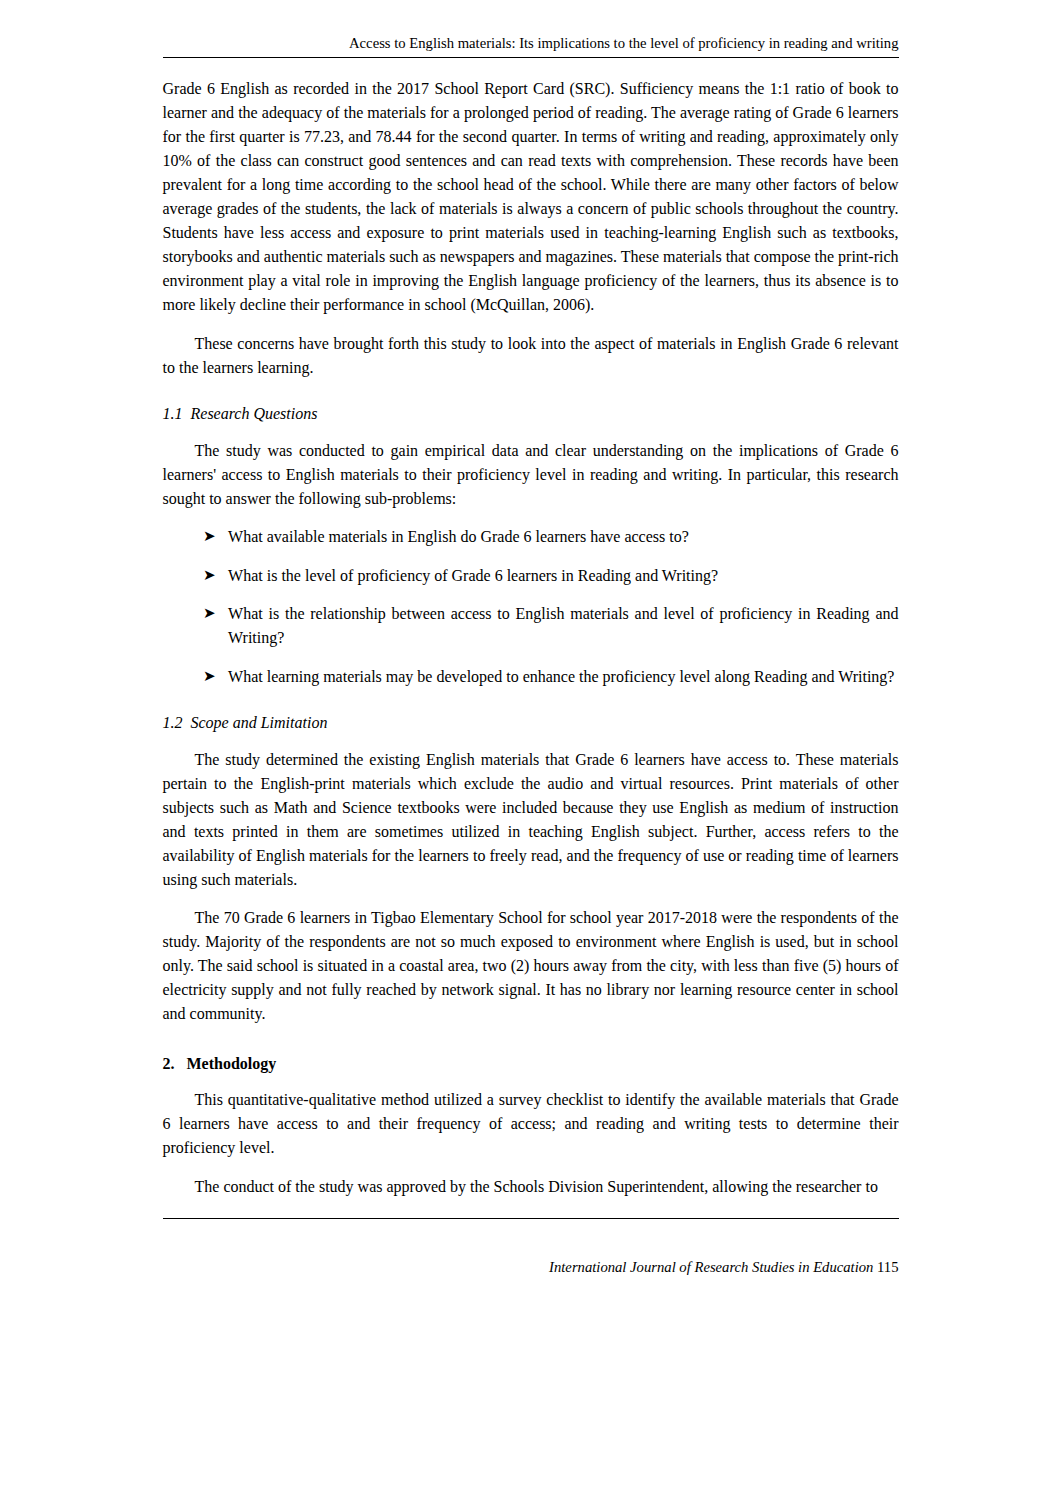Access to English materials: Its implications to the level of proficiency in reading and writing
Grade 6 English as recorded in the 2017 School Report Card (SRC). Sufficiency means the 1:1 ratio of book to learner and the adequacy of the materials for a prolonged period of reading. The average rating of Grade 6 learners for the first quarter is 77.23, and 78.44 for the second quarter. In terms of writing and reading, approximately only 10% of the class can construct good sentences and can read texts with comprehension. These records have been prevalent for a long time according to the school head of the school. While there are many other factors of below average grades of the students, the lack of materials is always a concern of public schools throughout the country. Students have less access and exposure to print materials used in teaching-learning English such as textbooks, storybooks and authentic materials such as newspapers and magazines. These materials that compose the print-rich environment play a vital role in improving the English language proficiency of the learners, thus its absence is to more likely decline their performance in school (McQuillan, 2006).
These concerns have brought forth this study to look into the aspect of materials in English Grade 6 relevant to the learners learning.
1.1 Research Questions
The study was conducted to gain empirical data and clear understanding on the implications of Grade 6 learners' access to English materials to their proficiency level in reading and writing. In particular, this research sought to answer the following sub-problems:
What available materials in English do Grade 6 learners have access to?
What is the level of proficiency of Grade 6 learners in Reading and Writing?
What is the relationship between access to English materials and level of proficiency in Reading and Writing?
What learning materials may be developed to enhance the proficiency level along Reading and Writing?
1.2 Scope and Limitation
The study determined the existing English materials that Grade 6 learners have access to. These materials pertain to the English-print materials which exclude the audio and virtual resources. Print materials of other subjects such as Math and Science textbooks were included because they use English as medium of instruction and texts printed in them are sometimes utilized in teaching English subject. Further, access refers to the availability of English materials for the learners to freely read, and the frequency of use or reading time of learners using such materials.
The 70 Grade 6 learners in Tigbao Elementary School for school year 2017-2018 were the respondents of the study. Majority of the respondents are not so much exposed to environment where English is used, but in school only. The said school is situated in a coastal area, two (2) hours away from the city, with less than five (5) hours of electricity supply and not fully reached by network signal. It has no library nor learning resource center in school and community.
2. Methodology
This quantitative-qualitative method utilized a survey checklist to identify the available materials that Grade 6 learners have access to and their frequency of access; and reading and writing tests to determine their proficiency level.
The conduct of the study was approved by the Schools Division Superintendent, allowing the researcher to
International Journal of Research Studies in Education 115